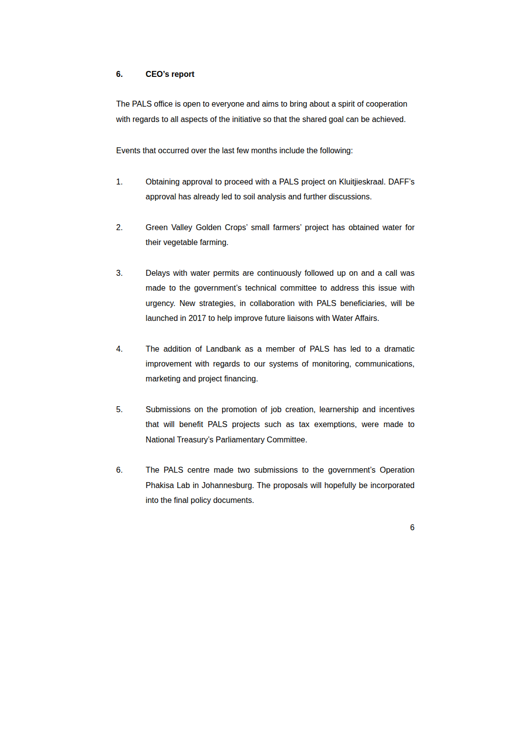6. CEO’s report
The PALS office is open to everyone and aims to bring about a spirit of cooperation with regards to all aspects of the initiative so that the shared goal can be achieved.
Events that occurred over the last few months include the following:
Obtaining approval to proceed with a PALS project on Kluitjieskraal. DAFF’s approval has already led to soil analysis and further discussions.
Green Valley Golden Crops’ small farmers’ project has obtained water for their vegetable farming.
Delays with water permits are continuously followed up on and a call was made to the government’s technical committee to address this issue with urgency. New strategies, in collaboration with PALS beneficiaries, will be launched in 2017 to help improve future liaisons with Water Affairs.
The addition of Landbank as a member of PALS has led to a dramatic improvement with regards to our systems of monitoring, communications, marketing and project financing.
Submissions on the promotion of job creation, learnership and incentives that will benefit PALS projects such as tax exemptions, were made to National Treasury’s Parliamentary Committee.
The PALS centre made two submissions to the government’s Operation Phakisa Lab in Johannesburg. The proposals will hopefully be incorporated into the final policy documents.
6